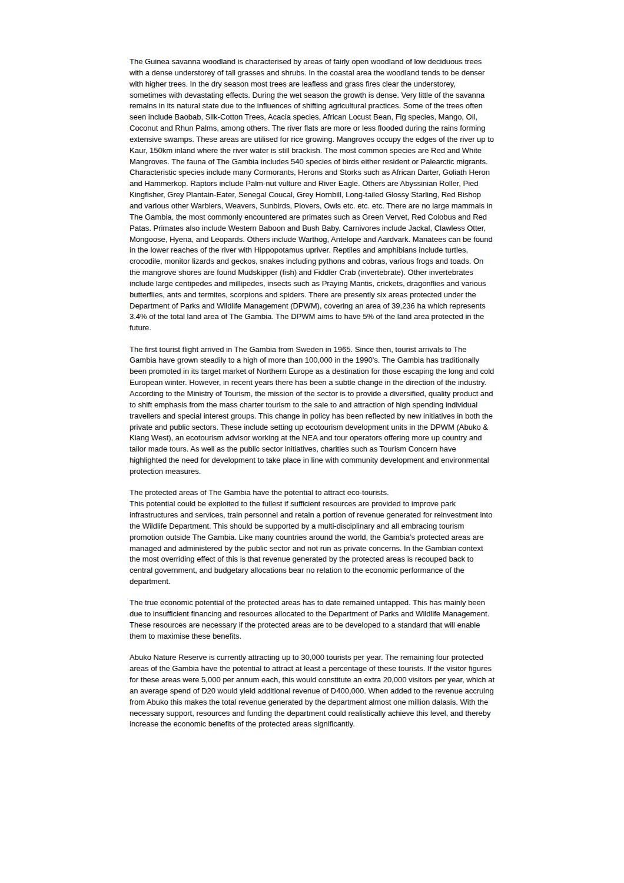The Guinea savanna woodland is characterised by areas of fairly open woodland of low deciduous trees with a dense understorey of tall grasses and shrubs. In the coastal area the woodland tends to be denser with higher trees. In the dry season most trees are leafless and grass fires clear the understorey, sometimes with devastating effects. During the wet season the growth is dense. Very little of the savanna remains in its natural state due to the influences of shifting agricultural practices. Some of the trees often seen include Baobab, Silk-Cotton Trees, Acacia species, African Locust Bean, Fig species, Mango, Oil, Coconut and Rhun Palms, among others. The river flats are more or less flooded during the rains forming extensive swamps. These areas are utilised for rice growing. Mangroves occupy the edges of the river up to Kaur, 150km inland where the river water is still brackish. The most common species are Red and White Mangroves. The fauna of The Gambia includes 540 species of birds either resident or Palearctic migrants. Characteristic species include many Cormorants, Herons and Storks such as African Darter, Goliath Heron and Hammerkop. Raptors include Palm-nut vulture and River Eagle. Others are Abyssinian Roller, Pied Kingfisher, Grey Plantain-Eater, Senegal Coucal, Grey Hornbill, Long-tailed Glossy Starling, Red Bishop and various other Warblers, Weavers, Sunbirds, Plovers, Owls etc. etc. etc. There are no large mammals in The Gambia, the most commonly encountered are primates such as Green Vervet, Red Colobus and Red Patas. Primates also include Western Baboon and Bush Baby. Carnivores include Jackal, Clawless Otter, Mongoose, Hyena, and Leopards. Others include Warthog, Antelope and Aardvark. Manatees can be found in the lower reaches of the river with Hippopotamus upriver. Reptiles and amphibians include turtles, crocodile, monitor lizards and geckos, snakes including pythons and cobras, various frogs and toads. On the mangrove shores are found Mudskipper (fish) and Fiddler Crab (invertebrate). Other invertebrates include large centipedes and millipedes, insects such as Praying Mantis, crickets, dragonflies and various butterflies, ants and termites, scorpions and spiders. There are presently six areas protected under the Department of Parks and Wildlife Management (DPWM), covering an area of 39,236 ha which represents 3.4% of the total land area of The Gambia. The DPWM aims to have 5% of the land area protected in the future.
The first tourist flight arrived in The Gambia from Sweden in 1965. Since then, tourist arrivals to The Gambia have grown steadily to a high of more than 100,000 in the 1990's. The Gambia has traditionally been promoted in its target market of Northern Europe as a destination for those escaping the long and cold European winter. However, in recent years there has been a subtle change in the direction of the industry. According to the Ministry of Tourism, the mission of the sector is to provide a diversified, quality product and to shift emphasis from the mass charter tourism to the sale to and attraction of high spending individual travellers and special interest groups. This change in policy has been reflected by new initiatives in both the private and public sectors. These include setting up ecotourism development units in the DPWM (Abuko & Kiang West), an ecotourism advisor working at the NEA and tour operators offering more up country and tailor made tours. As well as the public sector initiatives, charities such as Tourism Concern have highlighted the need for development to take place in line with community development and environmental protection measures.
The protected areas of The Gambia have the potential to attract eco-tourists.
This potential could be exploited to the fullest if sufficient resources are provided to improve park infrastructures and services, train personnel and retain a portion of revenue generated for reinvestment into the Wildlife Department. This should be supported by a multi-disciplinary and all embracing tourism promotion outside The Gambia. Like many countries around the world, the Gambia’s protected areas are managed and administered by the public sector and not run as private concerns. In the Gambian context the most overriding effect of this is that revenue generated by the protected areas is recouped back to central government, and budgetary allocations bear no relation to the economic performance of the department.
The true economic potential of the protected areas has to date remained untapped. This has mainly been due to insufficient financing and resources allocated to the Department of Parks and Wildlife Management. These resources are necessary if the protected areas are to be developed to a standard that will enable them to maximise these benefits.
Abuko Nature Reserve is currently attracting up to 30,000 tourists per year. The remaining four protected areas of the Gambia have the potential to attract at least a percentage of these tourists. If the visitor figures for these areas were 5,000 per annum each, this would constitute an extra 20,000 visitors per year, which at an average spend of D20 would yield additional revenue of D400,000. When added to the revenue accruing from Abuko this makes the total revenue generated by the department almost one million dalasis. With the necessary support, resources and funding the department could realistically achieve this level, and thereby increase the economic benefits of the protected areas significantly.